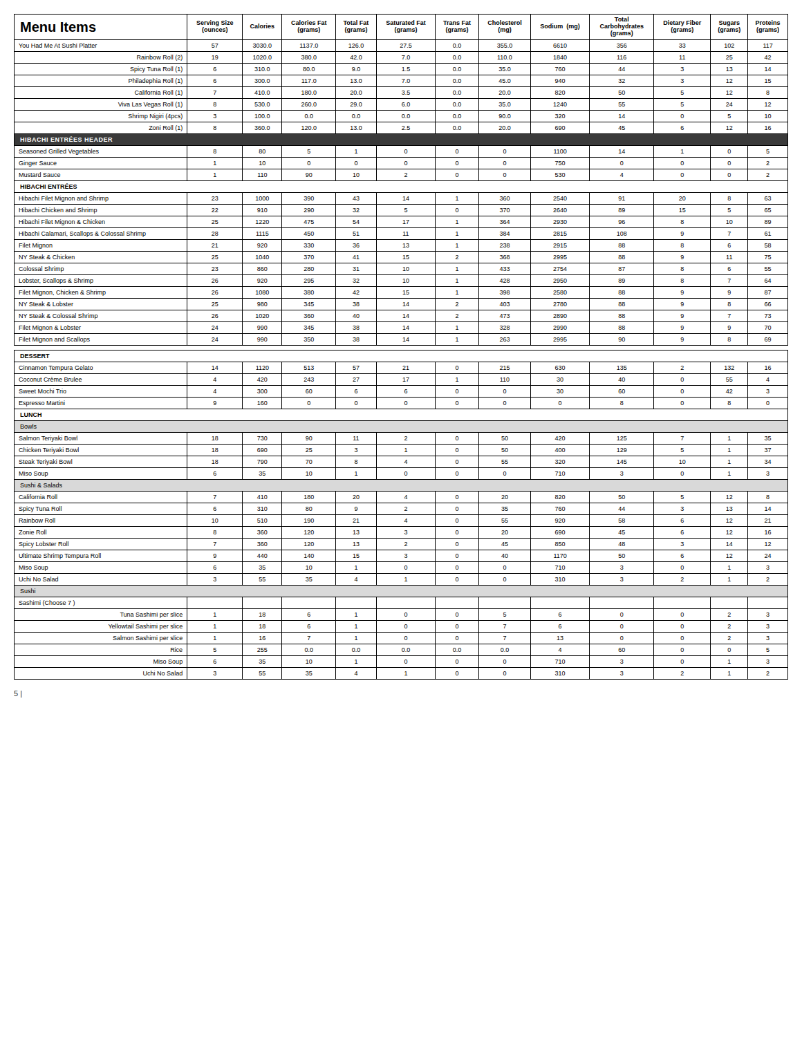| Menu Items | Serving Size (ounces) | Calories | Calories Fat (grams) | Total Fat (grams) | Saturated Fat (grams) | Trans Fat (grams) | Cholesterol (mg) | Sodium (mg) | Total Carbohydrates (grams) | Dietary Fiber (grams) | Sugars (grams) | Proteins (grams) |
| --- | --- | --- | --- | --- | --- | --- | --- | --- | --- | --- | --- | --- |
| You Had Me At Sushi Platter | 57 | 3030.0 | 1137.0 | 126.0 | 27.5 | 0.0 | 355.0 | 6610 | 356 | 33 | 102 | 117 |
| Rainbow Roll (2) | 19 | 1020.0 | 380.0 | 42.0 | 7.0 | 0.0 | 110.0 | 1840 | 116 | 11 | 25 | 42 |
| Spicy Tuna Roll (1) | 6 | 310.0 | 80.0 | 9.0 | 1.5 | 0.0 | 35.0 | 760 | 44 | 3 | 13 | 14 |
| Philadephia Roll (1) | 6 | 300.0 | 117.0 | 13.0 | 7.0 | 0.0 | 45.0 | 940 | 32 | 3 | 12 | 15 |
| California Roll (1) | 7 | 410.0 | 180.0 | 20.0 | 3.5 | 0.0 | 20.0 | 820 | 50 | 5 | 12 | 8 |
| Viva Las Vegas Roll (1) | 8 | 530.0 | 260.0 | 29.0 | 6.0 | 0.0 | 35.0 | 1240 | 55 | 5 | 24 | 12 |
| Shrimp Nigiri (4pcs) | 3 | 100.0 | 0.0 | 0.0 | 0.0 | 0.0 | 90.0 | 320 | 14 | 0 | 5 | 10 |
| Zoni Roll (1) | 8 | 360.0 | 120.0 | 13.0 | 2.5 | 0.0 | 20.0 | 690 | 45 | 6 | 12 | 16 |
| HIBACHI ENTRÉES HEADER |
| Seasoned Grilled Vegetables | 8 | 80 | 5 | 1 | 0 | 0 | 0 | 1100 | 14 | 1 | 0 | 5 |
| Ginger Sauce | 1 | 10 | 0 | 0 | 0 | 0 | 0 | 750 | 0 | 0 | 0 | 2 |
| Mustard Sauce | 1 | 110 | 90 | 10 | 2 | 0 | 0 | 530 | 4 | 0 | 0 | 2 |
| HIBACHI ENTRÉES |
| Hibachi Filet Mignon and Shrimp | 23 | 1000 | 390 | 43 | 14 | 1 | 360 | 2540 | 91 | 20 | 8 | 63 |
| Hibachi Chicken and Shrimp | 22 | 910 | 290 | 32 | 5 | 0 | 370 | 2640 | 89 | 15 | 5 | 65 |
| Hibachi Filet Mignon & Chicken | 25 | 1220 | 475 | 54 | 17 | 1 | 364 | 2930 | 96 | 8 | 10 | 89 |
| Hibachi Calamari, Scallops & Colossal Shrimp | 28 | 1115 | 450 | 51 | 11 | 1 | 384 | 2815 | 108 | 9 | 7 | 61 |
| Filet Mignon | 21 | 920 | 330 | 36 | 13 | 1 | 238 | 2915 | 88 | 8 | 6 | 58 |
| NY Steak & Chicken | 25 | 1040 | 370 | 41 | 15 | 2 | 368 | 2995 | 88 | 9 | 11 | 75 |
| Colossal Shrimp | 23 | 860 | 280 | 31 | 10 | 1 | 433 | 2754 | 87 | 8 | 6 | 55 |
| Lobster, Scallops & Shrimp | 26 | 920 | 295 | 32 | 10 | 1 | 428 | 2950 | 89 | 8 | 7 | 64 |
| Filet Mignon, Chicken & Shrimp | 26 | 1080 | 380 | 42 | 15 | 1 | 398 | 2580 | 88 | 9 | 9 | 87 |
| NY Steak & Lobster | 25 | 980 | 345 | 38 | 14 | 2 | 403 | 2780 | 88 | 9 | 8 | 66 |
| NY Steak & Colossal Shrimp | 26 | 1020 | 360 | 40 | 14 | 2 | 473 | 2890 | 88 | 9 | 7 | 73 |
| Filet Mignon & Lobster | 24 | 990 | 345 | 38 | 14 | 1 | 328 | 2990 | 88 | 9 | 9 | 70 |
| Filet Mignon and Scallops | 24 | 990 | 350 | 38 | 14 | 1 | 263 | 2995 | 90 | 9 | 8 | 69 |
| DESSERT |
| Cinnamon Tempura Gelato | 14 | 1120 | 513 | 57 | 21 | 0 | 215 | 630 | 135 | 2 | 132 | 16 |
| Coconut Crème Brulee | 4 | 420 | 243 | 27 | 17 | 1 | 110 | 30 | 40 | 0 | 55 | 4 |
| Sweet Mochi Trio | 4 | 300 | 60 | 6 | 6 | 0 | 0 | 30 | 60 | 0 | 42 | 3 |
| Espresso Martini | 9 | 160 | 0 | 0 | 0 | 0 | 0 | 0 | 8 | 0 | 8 | 0 |
| LUNCH |
| Bowls |
| Salmon Teriyaki Bowl | 18 | 730 | 90 | 11 | 2 | 0 | 50 | 420 | 125 | 7 | 1 | 35 |
| Chicken Teriyaki Bowl | 18 | 690 | 25 | 3 | 1 | 0 | 50 | 400 | 129 | 5 | 1 | 37 |
| Steak Teriyaki Bowl | 18 | 790 | 70 | 8 | 4 | 0 | 55 | 320 | 145 | 10 | 1 | 34 |
| Miso Soup | 6 | 35 | 10 | 1 | 0 | 0 | 0 | 710 | 3 | 0 | 1 | 3 |
| Sushi & Salads |
| California Roll | 7 | 410 | 180 | 20 | 4 | 0 | 20 | 820 | 50 | 5 | 12 | 8 |
| Spicy Tuna Roll | 6 | 310 | 80 | 9 | 2 | 0 | 35 | 760 | 44 | 3 | 13 | 14 |
| Rainbow Roll | 10 | 510 | 190 | 21 | 4 | 0 | 55 | 920 | 58 | 6 | 12 | 21 |
| Zonie Roll | 8 | 360 | 120 | 13 | 3 | 0 | 20 | 690 | 45 | 6 | 12 | 16 |
| Spicy Lobster Roll | 7 | 360 | 120 | 13 | 2 | 0 | 45 | 850 | 48 | 3 | 14 | 12 |
| Ultimate Shrimp Tempura Roll | 9 | 440 | 140 | 15 | 3 | 0 | 40 | 1170 | 50 | 6 | 12 | 24 |
| Miso Soup | 6 | 35 | 10 | 1 | 0 | 0 | 0 | 710 | 3 | 0 | 1 | 3 |
| Uchi No Salad | 3 | 55 | 35 | 4 | 1 | 0 | 0 | 310 | 3 | 2 | 1 | 2 |
| Sushi |
| Sashimi (Choose 7 ) | | | | | | | | | | | | |
| Tuna Sashimi per slice | 1 | 18 | 6 | 1 | 0 | 0 | 5 | 6 | 0 | 0 | 2 | 3 |
| Yellowtail Sashimi per slice | 1 | 18 | 6 | 1 | 0 | 0 | 7 | 6 | 0 | 0 | 2 | 3 |
| Salmon Sashimi per slice | 1 | 16 | 7 | 1 | 0 | 0 | 7 | 13 | 0 | 0 | 2 | 3 |
| Rice | 5 | 255 | 0.0 | 0.0 | 0.0 | 0.0 | 0.0 | 4 | 60 | 0 | 0 | 5 |
| Miso Soup | 6 | 35 | 10 | 1 | 0 | 0 | 0 | 710 | 3 | 0 | 1 | 3 |
| Uchi No Salad | 3 | 55 | 35 | 4 | 1 | 0 | 0 | 310 | 3 | 2 | 1 | 2 |
5 |